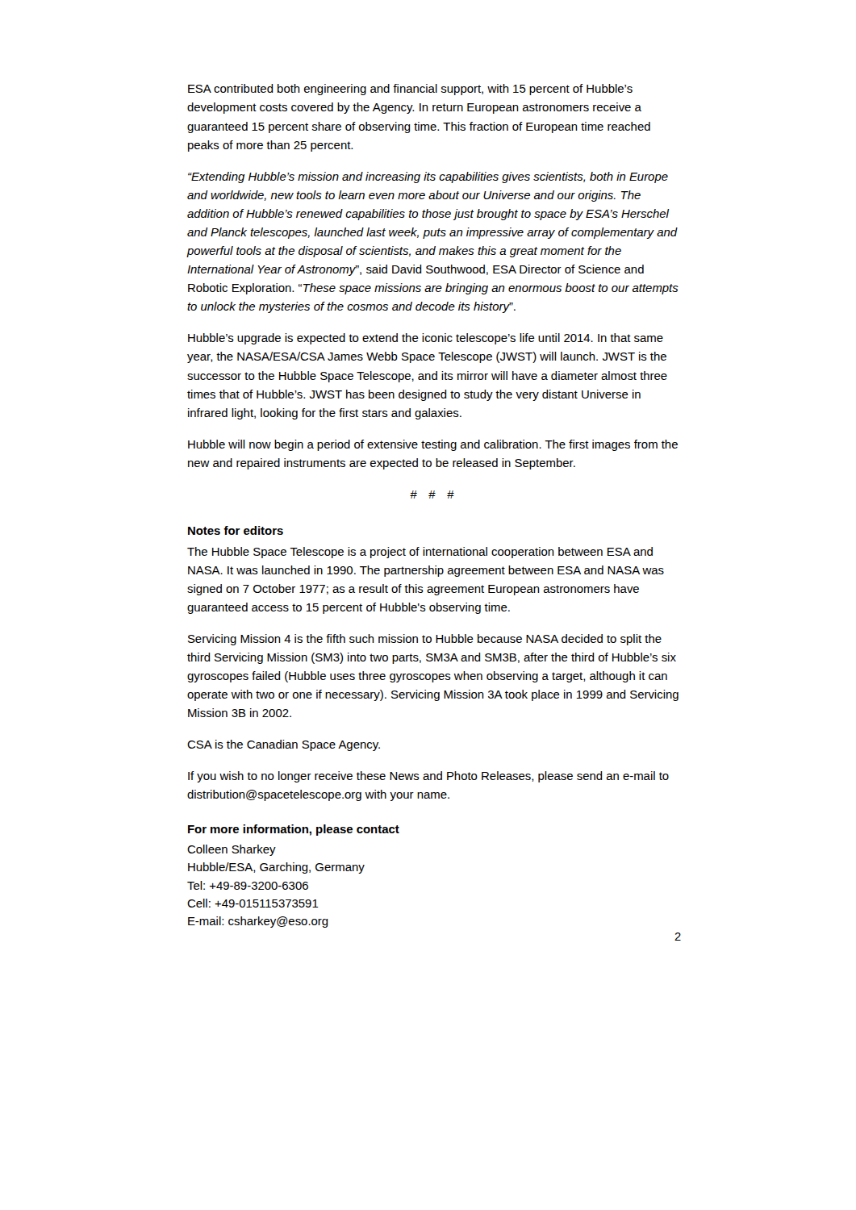ESA contributed both engineering and financial support, with 15 percent of Hubble’s development costs covered by the Agency. In return European astronomers receive a guaranteed 15 percent share of observing time. This fraction of European time reached peaks of more than 25 percent.
“Extending Hubble’s mission and increasing its capabilities gives scientists, both in Europe and worldwide, new tools to learn even more about our Universe and our origins. The addition of Hubble’s renewed capabilities to those just brought to space by ESA’s Herschel and Planck telescopes, launched last week, puts an impressive array of complementary and powerful tools at the disposal of scientists, and makes this a great moment for the International Year of Astronomy”, said David Southwood, ESA Director of Science and Robotic Exploration. “These space missions are bringing an enormous boost to our attempts to unlock the mysteries of the cosmos and decode its history”.
Hubble’s upgrade is expected to extend the iconic telescope’s life until 2014. In that same year, the NASA/ESA/CSA James Webb Space Telescope (JWST) will launch. JWST is the successor to the Hubble Space Telescope, and its mirror will have a diameter almost three times that of Hubble’s. JWST has been designed to study the very distant Universe in infrared light, looking for the first stars and galaxies.
Hubble will now begin a period of extensive testing and calibration. The first images from the new and repaired instruments are expected to be released in September.
# # #
Notes for editors
The Hubble Space Telescope is a project of international cooperation between ESA and NASA. It was launched in 1990. The partnership agreement between ESA and NASA was signed on 7 October 1977; as a result of this agreement European astronomers have guaranteed access to 15 percent of Hubble's observing time.
Servicing Mission 4 is the fifth such mission to Hubble because NASA decided to split the third Servicing Mission (SM3) into two parts, SM3A and SM3B, after the third of Hubble’s six gyroscopes failed (Hubble uses three gyroscopes when observing a target, although it can operate with two or one if necessary). Servicing Mission 3A took place in 1999 and Servicing Mission 3B in 2002.
CSA is the Canadian Space Agency.
If you wish to no longer receive these News and Photo Releases, please send an e-mail to distribution@spacetelescope.org with your name.
For more information, please contact
Colleen Sharkey
Hubble/ESA, Garching, Germany
Tel: +49-89-3200-6306
Cell: +49-015115373591
E-mail: csharkey@eso.org
2